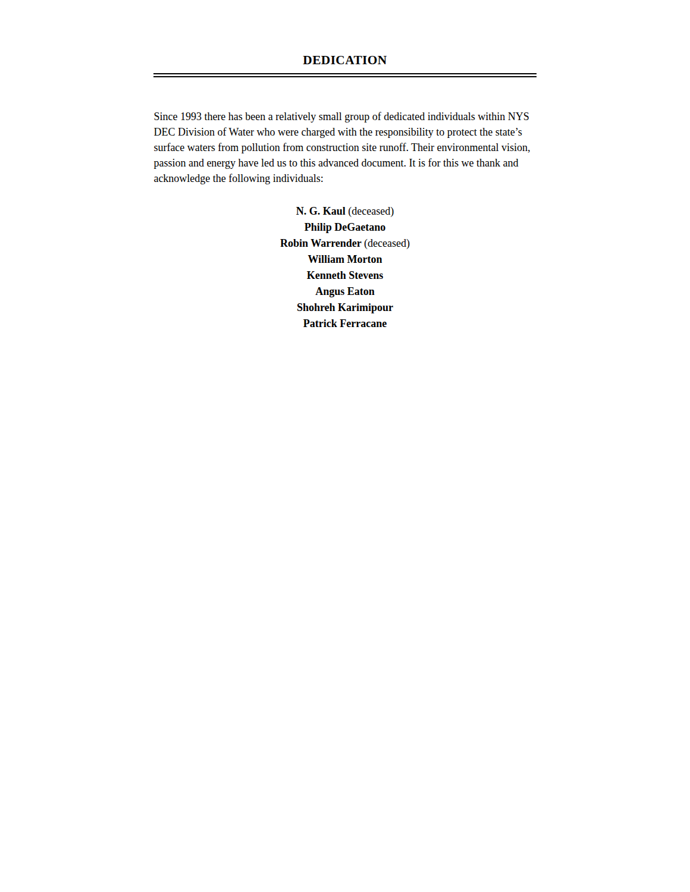DEDICATION
Since 1993 there has been a relatively small group of dedicated individuals within NYS DEC Division of Water who were charged with the responsibility to protect the state’s surface waters from pollution from construction site runoff. Their environmental vision, passion and energy have led us to this advanced document. It is for this we thank and acknowledge the following individuals:
N. G. Kaul (deceased)
Philip DeGaetano
Robin Warrender (deceased)
William Morton
Kenneth Stevens
Angus Eaton
Shohreh Karimipour
Patrick Ferracane